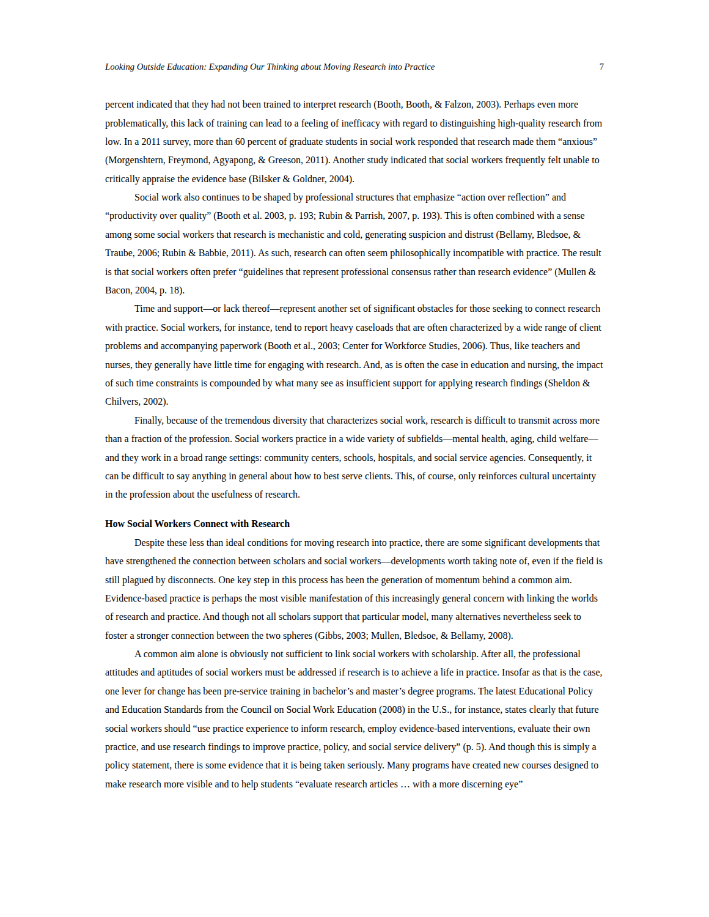Looking Outside Education: Expanding Our Thinking about Moving Research into Practice 7
percent indicated that they had not been trained to interpret research (Booth, Booth, & Falzon, 2003). Perhaps even more problematically, this lack of training can lead to a feeling of inefficacy with regard to distinguishing high-quality research from low. In a 2011 survey, more than 60 percent of graduate students in social work responded that research made them “anxious” (Morgenshtern, Freymond, Agyapong, & Greeson, 2011). Another study indicated that social workers frequently felt unable to critically appraise the evidence base (Bilsker & Goldner, 2004).
Social work also continues to be shaped by professional structures that emphasize “action over reflection” and “productivity over quality” (Booth et al. 2003, p. 193; Rubin & Parrish, 2007, p. 193). This is often combined with a sense among some social workers that research is mechanistic and cold, generating suspicion and distrust (Bellamy, Bledsoe, & Traube, 2006; Rubin & Babbie, 2011). As such, research can often seem philosophically incompatible with practice. The result is that social workers often prefer “guidelines that represent professional consensus rather than research evidence” (Mullen & Bacon, 2004, p. 18).
Time and support—or lack thereof—represent another set of significant obstacles for those seeking to connect research with practice. Social workers, for instance, tend to report heavy caseloads that are often characterized by a wide range of client problems and accompanying paperwork (Booth et al., 2003; Center for Workforce Studies, 2006). Thus, like teachers and nurses, they generally have little time for engaging with research. And, as is often the case in education and nursing, the impact of such time constraints is compounded by what many see as insufficient support for applying research findings (Sheldon & Chilvers, 2002).
Finally, because of the tremendous diversity that characterizes social work, research is difficult to transmit across more than a fraction of the profession. Social workers practice in a wide variety of subfields—mental health, aging, child welfare—and they work in a broad range settings: community centers, schools, hospitals, and social service agencies. Consequently, it can be difficult to say anything in general about how to best serve clients. This, of course, only reinforces cultural uncertainty in the profession about the usefulness of research.
How Social Workers Connect with Research
Despite these less than ideal conditions for moving research into practice, there are some significant developments that have strengthened the connection between scholars and social workers—developments worth taking note of, even if the field is still plagued by disconnects. One key step in this process has been the generation of momentum behind a common aim. Evidence-based practice is perhaps the most visible manifestation of this increasingly general concern with linking the worlds of research and practice. And though not all scholars support that particular model, many alternatives nevertheless seek to foster a stronger connection between the two spheres (Gibbs, 2003; Mullen, Bledsoe, & Bellamy, 2008).
A common aim alone is obviously not sufficient to link social workers with scholarship. After all, the professional attitudes and aptitudes of social workers must be addressed if research is to achieve a life in practice. Insofar as that is the case, one lever for change has been pre-service training in bachelor’s and master’s degree programs. The latest Educational Policy and Education Standards from the Council on Social Work Education (2008) in the U.S., for instance, states clearly that future social workers should “use practice experience to inform research, employ evidence-based interventions, evaluate their own practice, and use research findings to improve practice, policy, and social service delivery” (p. 5). And though this is simply a policy statement, there is some evidence that it is being taken seriously. Many programs have created new courses designed to make research more visible and to help students “evaluate research articles … with a more discerning eye”